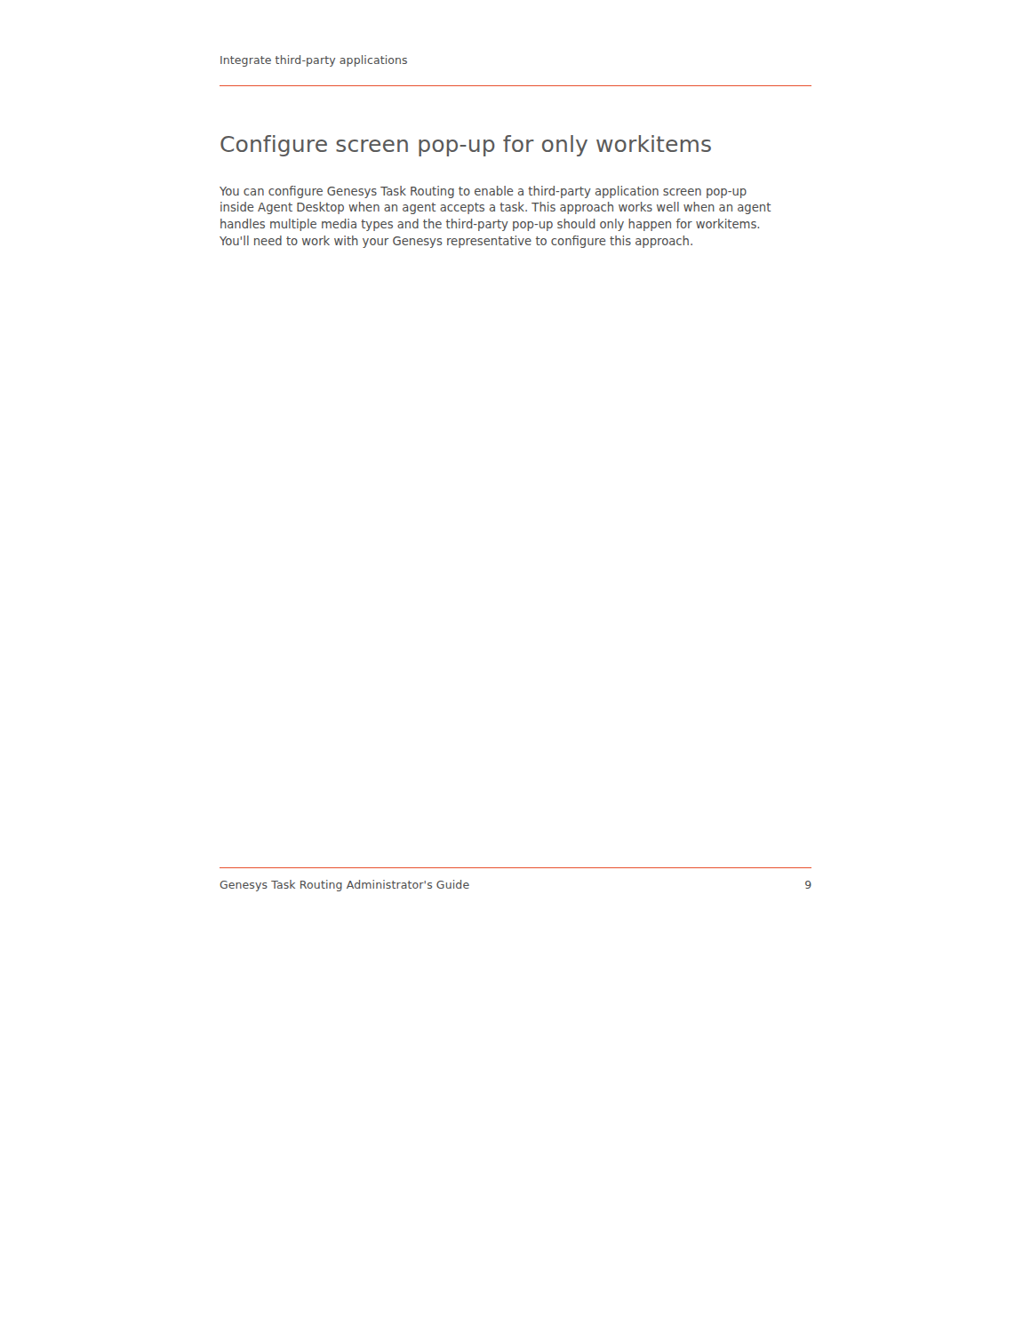Integrate third-party applications
Configure screen pop-up for only workitems
You can configure Genesys Task Routing to enable a third-party application screen pop-up inside Agent Desktop when an agent accepts a task. This approach works well when an agent handles multiple media types and the third-party pop-up should only happen for workitems. You'll need to work with your Genesys representative to configure this approach.
Genesys Task Routing Administrator's Guide 9